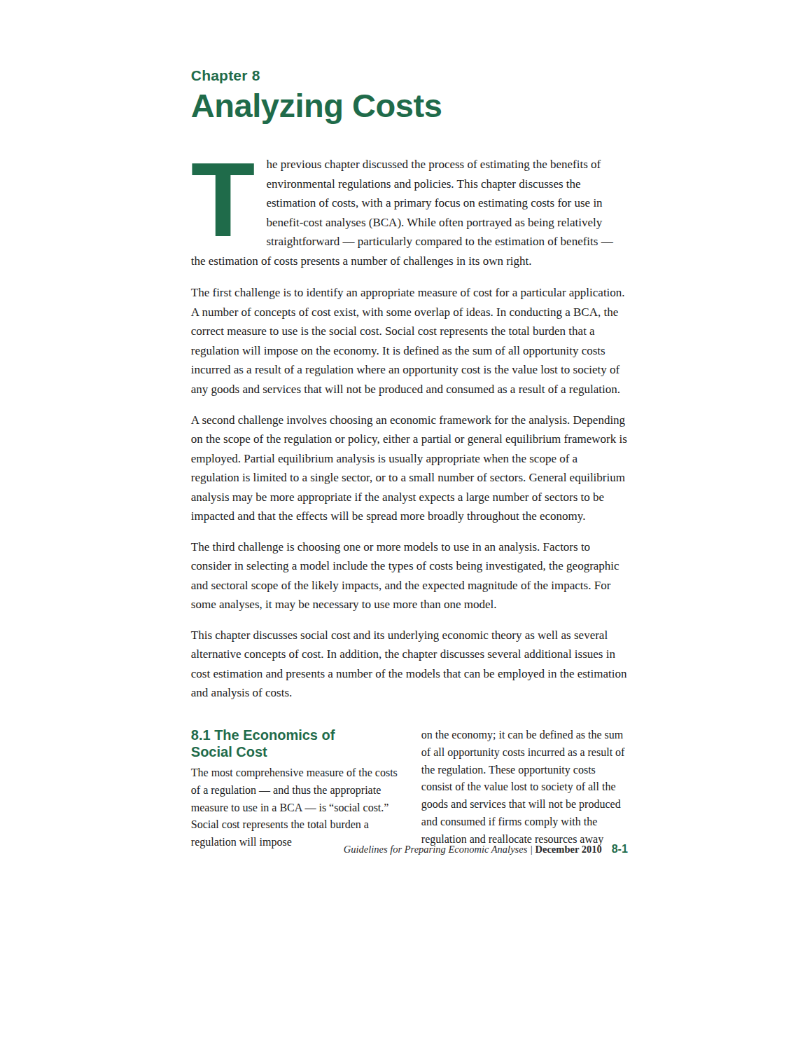Chapter 8
Analyzing Costs
The previous chapter discussed the process of estimating the benefits of environmental regulations and policies. This chapter discusses the estimation of costs, with a primary focus on estimating costs for use in benefit-cost analyses (BCA). While often portrayed as being relatively straightforward — particularly compared to the estimation of benefits — the estimation of costs presents a number of challenges in its own right.
The first challenge is to identify an appropriate measure of cost for a particular application. A number of concepts of cost exist, with some overlap of ideas. In conducting a BCA, the correct measure to use is the social cost. Social cost represents the total burden that a regulation will impose on the economy. It is defined as the sum of all opportunity costs incurred as a result of a regulation where an opportunity cost is the value lost to society of any goods and services that will not be produced and consumed as a result of a regulation.
A second challenge involves choosing an economic framework for the analysis. Depending on the scope of the regulation or policy, either a partial or general equilibrium framework is employed. Partial equilibrium analysis is usually appropriate when the scope of a regulation is limited to a single sector, or to a small number of sectors. General equilibrium analysis may be more appropriate if the analyst expects a large number of sectors to be impacted and that the effects will be spread more broadly throughout the economy.
The third challenge is choosing one or more models to use in an analysis. Factors to consider in selecting a model include the types of costs being investigated, the geographic and sectoral scope of the likely impacts, and the expected magnitude of the impacts. For some analyses, it may be necessary to use more than one model.
This chapter discusses social cost and its underlying economic theory as well as several alternative concepts of cost. In addition, the chapter discusses several additional issues in cost estimation and presents a number of the models that can be employed in the estimation and analysis of costs.
8.1 The Economics of
Social Cost
The most comprehensive measure of the costs of a regulation — and thus the appropriate measure to use in a BCA — is “social cost.” Social cost represents the total burden a regulation will impose
on the economy; it can be defined as the sum of all opportunity costs incurred as a result of the regulation. These opportunity costs consist of the value lost to society of all the goods and services that will not be produced and consumed if firms comply with the regulation and reallocate resources away
Guidelines for Preparing Economic Analyses | December 2010 8-1